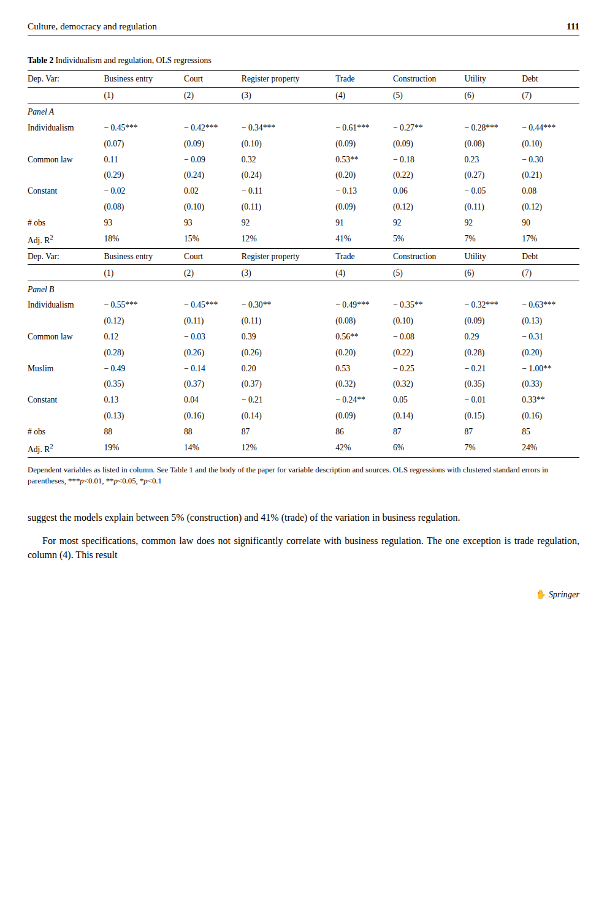Culture, democracy and regulation 111
Table 2 Individualism and regulation, OLS regressions
| Dep. Var: | Business entry | Court | Register property | Trade | Construction | Utility | Debt |
| --- | --- | --- | --- | --- | --- | --- | --- |
| | (1) | (2) | (3) | (4) | (5) | (6) | (7) |
| Panel A |
| Individualism | − 0.45*** | − 0.42*** | − 0.34*** | − 0.61*** | − 0.27** | − 0.28*** | − 0.44*** |
| | (0.07) | (0.09) | (0.10) | (0.09) | (0.09) | (0.08) | (0.10) |
| Common law | 0.11 | − 0.09 | 0.32 | 0.53** | − 0.18 | 0.23 | − 0.30 |
| | (0.29) | (0.24) | (0.24) | (0.20) | (0.22) | (0.27) | (0.21) |
| Constant | − 0.02 | 0.02 | − 0.11 | − 0.13 | 0.06 | − 0.05 | 0.08 |
| | (0.08) | (0.10) | (0.11) | (0.09) | (0.12) | (0.11) | (0.12) |
| # obs | 93 | 93 | 92 | 91 | 92 | 92 | 90 |
| Adj. R 2 | 18% | 15% | 12% | 41% | 5% | 7% | 17% |
| Dep. Var: | Business entry | Court | Register property | Trade | Construction | Utility | Debt |
| | (1) | (2) | (3) | (4) | (5) | (6) | (7) |
| Panel B |
| Individualism | − 0.55*** | − 0.45*** | − 0.30** | − 0.49*** | − 0.35** | − 0.32*** | − 0.63*** |
| | (0.12) | (0.11) | (0.11) | (0.08) | (0.10) | (0.09) | (0.13) |
| Common law | 0.12 | − 0.03 | 0.39 | 0.56** | − 0.08 | 0.29 | − 0.31 |
| | (0.28) | (0.26) | (0.26) | (0.20) | (0.22) | (0.28) | (0.20) |
| Muslim | − 0.49 | − 0.14 | 0.20 | 0.53 | − 0.25 | − 0.21 | − 1.00** |
| | (0.35) | (0.37) | (0.37) | (0.32) | (0.32) | (0.35) | (0.33) |
| Constant | 0.13 | 0.04 | − 0.21 | − 0.24** | 0.05 | − 0.01 | 0.33** |
| | (0.13) | (0.16) | (0.14) | (0.09) | (0.14) | (0.15) | (0.16) |
| # obs | 88 | 88 | 87 | 86 | 87 | 87 | 85 |
| Adj. R 2 | 19% | 14% | 12% | 42% | 6% | 7% | 24% |
Dependent variables as listed in column. See Table 1 and the body of the paper for variable description and sources. OLS regressions with clustered standard errors in parentheses, ***p<0.01, **p<0.05, *p<0.1
suggest the models explain between 5% (construction) and 41% (trade) of the variation in business regulation.
For most specifications, common law does not significantly correlate with business regulation. The one exception is trade regulation, column (4). This result
✋ Springer